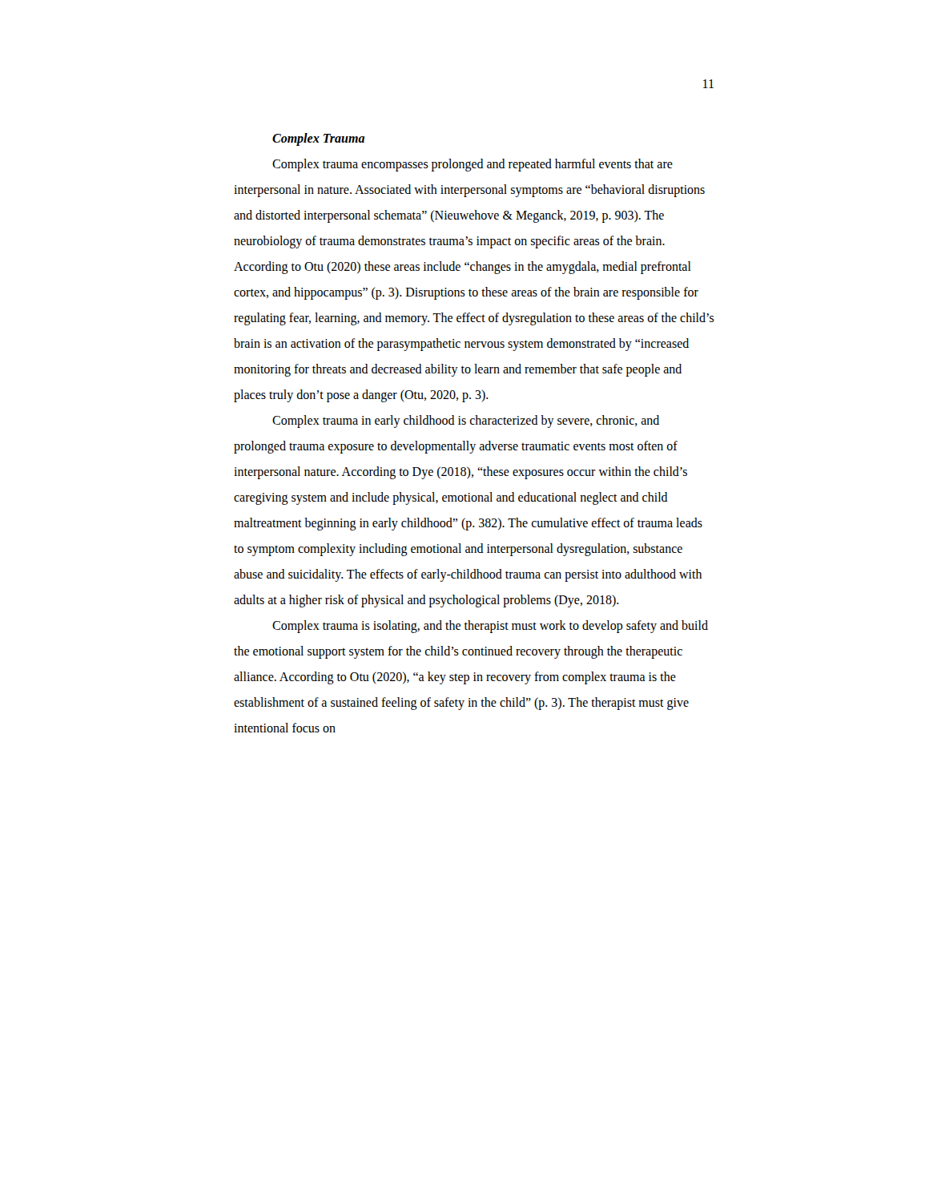11
Complex Trauma
Complex trauma encompasses prolonged and repeated harmful events that are interpersonal in nature. Associated with interpersonal symptoms are “behavioral disruptions and distorted interpersonal schemata” (Nieuwehove & Meganck, 2019, p. 903). The neurobiology of trauma demonstrates trauma’s impact on specific areas of the brain. According to Otu (2020) these areas include “changes in the amygdala, medial prefrontal cortex, and hippocampus” (p. 3). Disruptions to these areas of the brain are responsible for regulating fear, learning, and memory. The effect of dysregulation to these areas of the child’s brain is an activation of the parasympathetic nervous system demonstrated by “increased monitoring for threats and decreased ability to learn and remember that safe people and places truly don’t pose a danger (Otu, 2020, p. 3).
Complex trauma in early childhood is characterized by severe, chronic, and prolonged trauma exposure to developmentally adverse traumatic events most often of interpersonal nature. According to Dye (2018), “these exposures occur within the child’s caregiving system and include physical, emotional and educational neglect and child maltreatment beginning in early childhood” (p. 382). The cumulative effect of trauma leads to symptom complexity including emotional and interpersonal dysregulation, substance abuse and suicidality. The effects of early-childhood trauma can persist into adulthood with adults at a higher risk of physical and psychological problems (Dye, 2018).
Complex trauma is isolating, and the therapist must work to develop safety and build the emotional support system for the child’s continued recovery through the therapeutic alliance. According to Otu (2020), “a key step in recovery from complex trauma is the establishment of a sustained feeling of safety in the child” (p. 3). The therapist must give intentional focus on